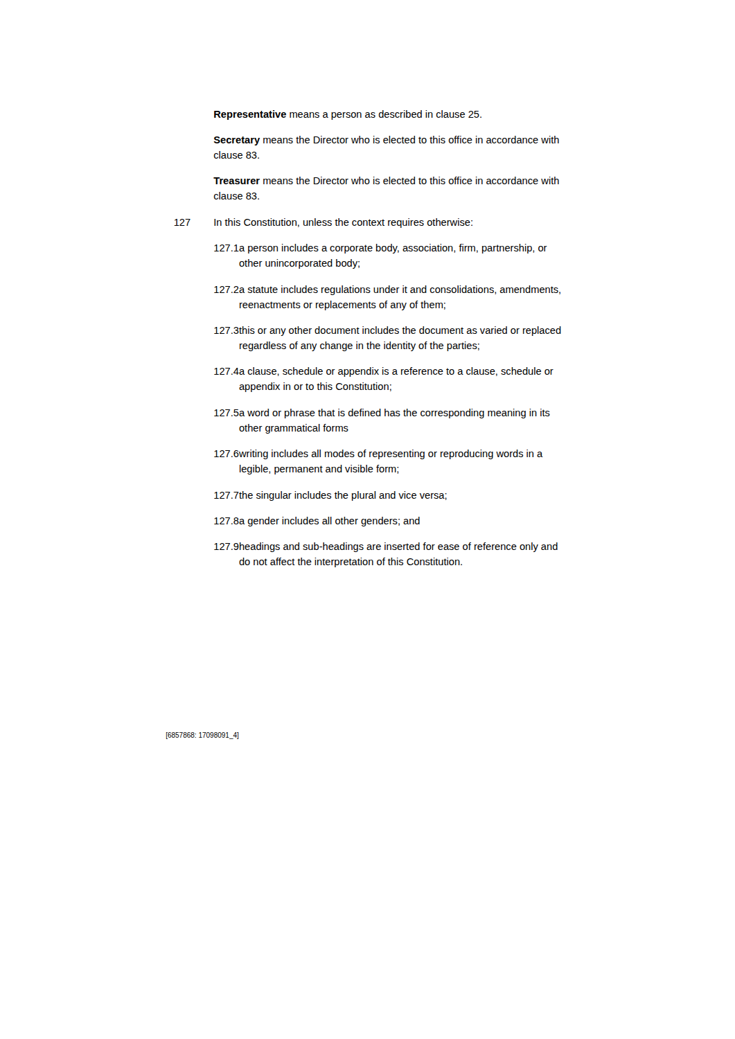Representative means a person as described in clause 25.
Secretary means the Director who is elected to this office in accordance with clause 83.
Treasurer means the Director who is elected to this office in accordance with clause 83.
127
In this Constitution, unless the context requires otherwise:
127.1 a person includes a corporate body, association, firm, partnership, or other unincorporated body;
127.2 a statute includes regulations under it and consolidations, amendments, reenactments or replacements of any of them;
127.3 this or any other document includes the document as varied or replaced regardless of any change in the identity of the parties;
127.4 a clause, schedule or appendix is a reference to a clause, schedule or appendix in or to this Constitution;
127.5 a word or phrase that is defined has the corresponding meaning in its other grammatical forms
127.6 writing includes all modes of representing or reproducing words in a legible, permanent and visible form;
127.7 the singular includes the plural and vice versa;
127.8 a gender includes all other genders; and
127.9 headings and sub-headings are inserted for ease of reference only and do not affect the interpretation of this Constitution.
[6857868: 17098091_4]